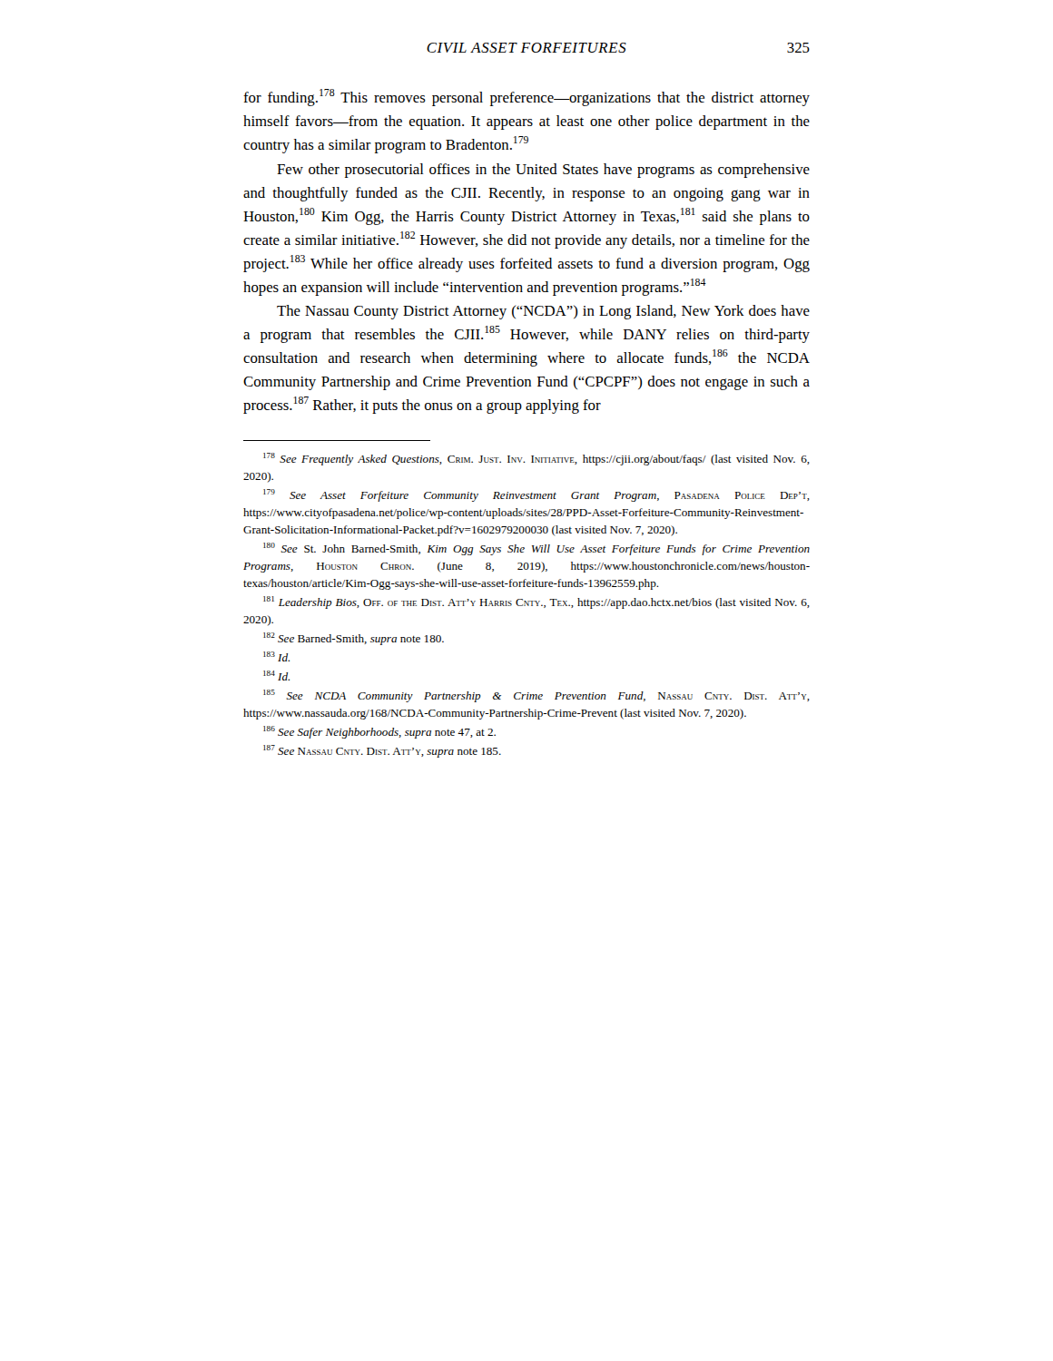CIVIL ASSET FORFEITURES 325
for funding.178 This removes personal preference—organizations that the district attorney himself favors—from the equation. It appears at least one other police department in the country has a similar program to Bradenton.179
Few other prosecutorial offices in the United States have programs as comprehensive and thoughtfully funded as the CJII. Recently, in response to an ongoing gang war in Houston,180 Kim Ogg, the Harris County District Attorney in Texas,181 said she plans to create a similar initiative.182 However, she did not provide any details, nor a timeline for the project.183 While her office already uses forfeited assets to fund a diversion program, Ogg hopes an expansion will include “intervention and prevention programs.”184
The Nassau County District Attorney (“NCDA”) in Long Island, New York does have a program that resembles the CJII.185 However, while DANY relies on third-party consultation and research when determining where to allocate funds,186 the NCDA Community Partnership and Crime Prevention Fund (“CPCPF”) does not engage in such a process.187 Rather, it puts the onus on a group applying for
178 See Frequently Asked Questions, Crim. Just. Inv. Initiative, https://cjii.org/about/faqs/ (last visited Nov. 6, 2020).
179 See Asset Forfeiture Community Reinvestment Grant Program, Pasadena Police Dep’t, https://www.cityofpasadena.net/police/wp-content/uploads/sites/28/PPD-Asset-Forfeiture-Community-Reinvestment-Grant-Solicitation-Informational-Packet.pdf?v=1602979200030 (last visited Nov. 7, 2020).
180 See St. John Barned-Smith, Kim Ogg Says She Will Use Asset Forfeiture Funds for Crime Prevention Programs, Houston Chron. (June 8, 2019), https://www.houstonchronicle.com/news/houston-texas/houston/article/Kim-Ogg-says-she-will-use-asset-forfeiture-funds-13962559.php.
181 Leadership Bios, Off. of the Dist. Att’y Harris Cnty., Tex., https://app.dao.hctx.net/bios (last visited Nov. 6, 2020).
182 See Barned-Smith, supra note 180.
183 Id.
184 Id.
185 See NCDA Community Partnership & Crime Prevention Fund, Nassau Cnty. Dist. Att’y, https://www.nassauda.org/168/NCDA-Community-Partnership-Crime-Prevent (last visited Nov. 7, 2020).
186 See Safer Neighborhoods, supra note 47, at 2.
187 See Nassau Cnty. Dist. Att’y, supra note 185.